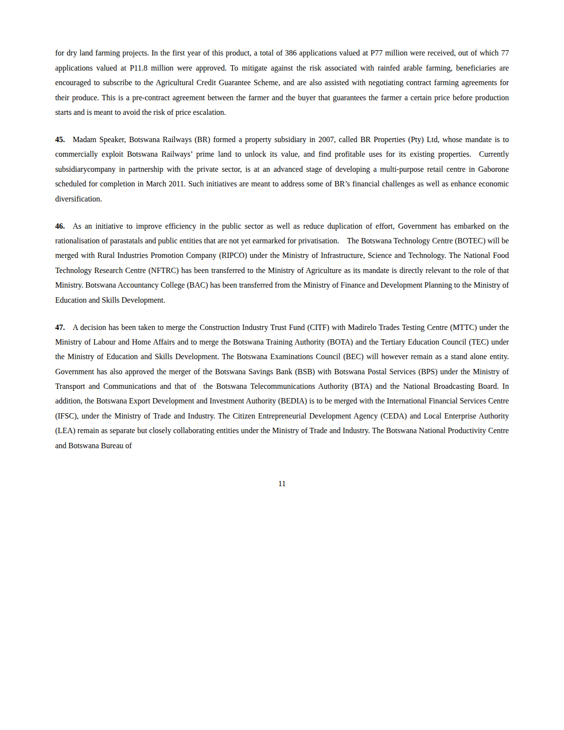for dry land farming projects. In the first year of this product, a total of 386 applications valued at P77 million were received, out of which 77 applications valued at P11.8 million were approved. To mitigate against the risk associated with rainfed arable farming, beneficiaries are encouraged to subscribe to the Agricultural Credit Guarantee Scheme, and are also assisted with negotiating contract farming agreements for their produce. This is a pre-contract agreement between the farmer and the buyer that guarantees the farmer a certain price before production starts and is meant to avoid the risk of price escalation.
45. Madam Speaker, Botswana Railways (BR) formed a property subsidiary in 2007, called BR Properties (Pty) Ltd, whose mandate is to commercially exploit Botswana Railways’ prime land to unlock its value, and find profitable uses for its existing properties. Currently subsidiarycompany in partnership with the private sector, is at an advanced stage of developing a multi-purpose retail centre in Gaborone scheduled for completion in March 2011. Such initiatives are meant to address some of BR’s financial challenges as well as enhance economic diversification.
46. As an initiative to improve efficiency in the public sector as well as reduce duplication of effort, Government has embarked on the rationalisation of parastatals and public entities that are not yet earmarked for privatisation. The Botswana Technology Centre (BOTEC) will be merged with Rural Industries Promotion Company (RIPCO) under the Ministry of Infrastructure, Science and Technology. The National Food Technology Research Centre (NFTRC) has been transferred to the Ministry of Agriculture as its mandate is directly relevant to the role of that Ministry. Botswana Accountancy College (BAC) has been transferred from the Ministry of Finance and Development Planning to the Ministry of Education and Skills Development.
47. A decision has been taken to merge the Construction Industry Trust Fund (CITF) with Madirelo Trades Testing Centre (MTTC) under the Ministry of Labour and Home Affairs and to merge the Botswana Training Authority (BOTA) and the Tertiary Education Council (TEC) under the Ministry of Education and Skills Development. The Botswana Examinations Council (BEC) will however remain as a stand alone entity. Government has also approved the merger of the Botswana Savings Bank (BSB) with Botswana Postal Services (BPS) under the Ministry of Transport and Communications and that of the Botswana Telecommunications Authority (BTA) and the National Broadcasting Board. In addition, the Botswana Export Development and Investment Authority (BEDIA) is to be merged with the International Financial Services Centre (IFSC), under the Ministry of Trade and Industry. The Citizen Entrepreneurial Development Agency (CEDA) and Local Enterprise Authority (LEA) remain as separate but closely collaborating entities under the Ministry of Trade and Industry. The Botswana National Productivity Centre and Botswana Bureau of
11